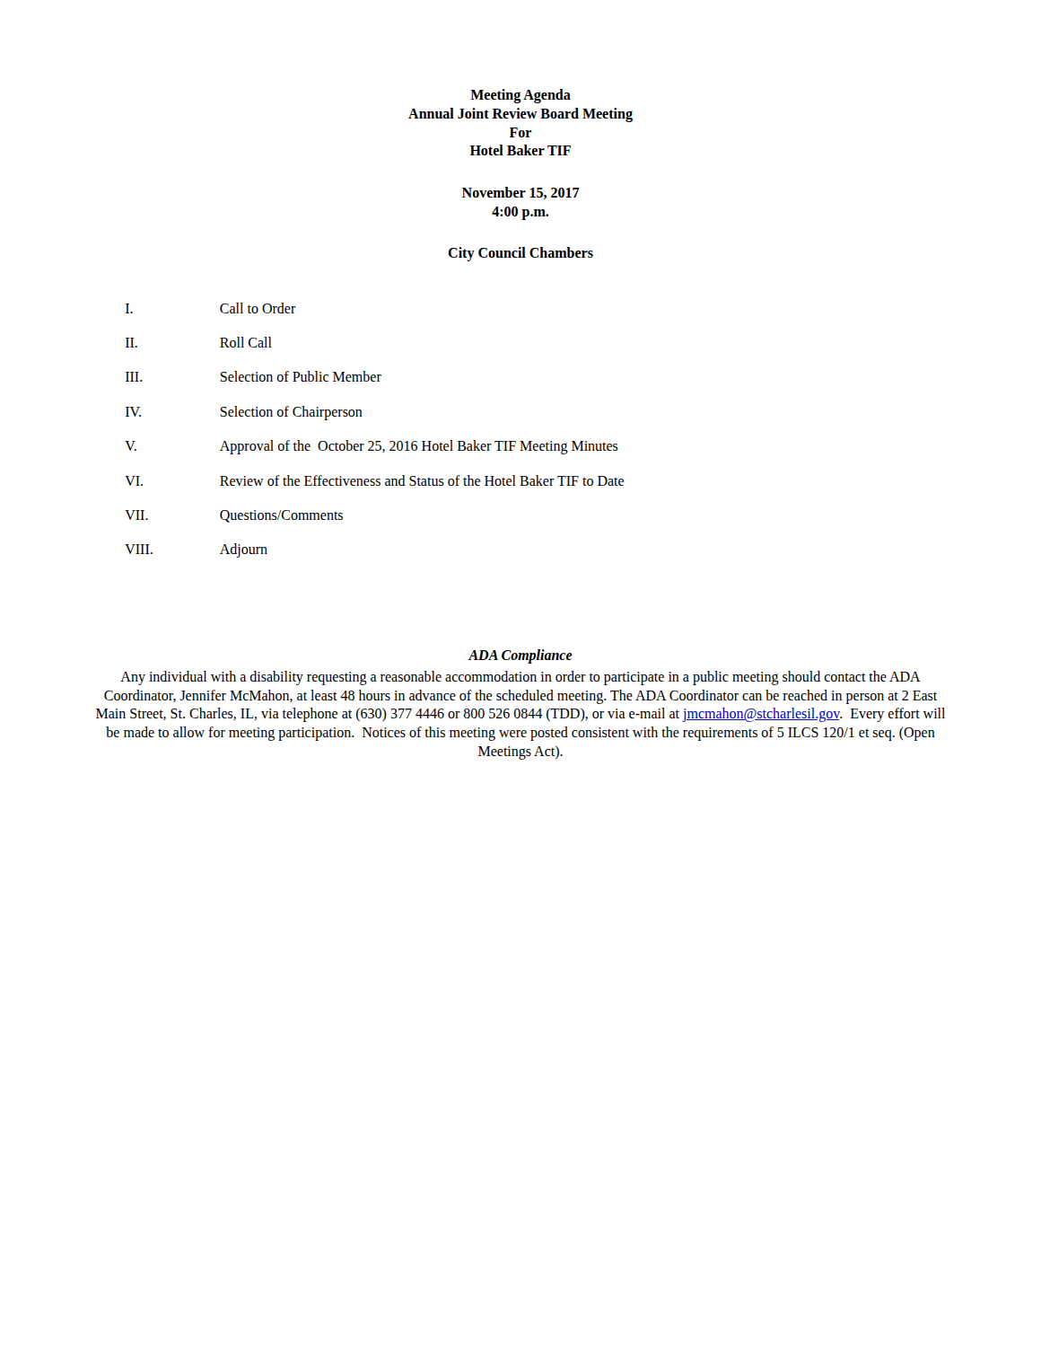Meeting Agenda
Annual Joint Review Board Meeting
For
Hotel Baker TIF
November 15, 2017
4:00 p.m.
City Council Chambers
| I. | Call to Order |
| II. | Roll Call |
| III. | Selection of Public Member |
| IV. | Selection of Chairperson |
| V. | Approval of the October 25, 2016 Hotel Baker TIF Meeting Minutes |
| VI. | Review of the Effectiveness and Status of the Hotel Baker TIF to Date |
| VII. | Questions/Comments |
| VIII. | Adjourn |
ADA Compliance
Any individual with a disability requesting a reasonable accommodation in order to participate in a public meeting should contact the ADA Coordinator, Jennifer McMahon, at least 48 hours in advance of the scheduled meeting. The ADA Coordinator can be reached in person at 2 East Main Street, St. Charles, IL, via telephone at (630) 377 4446 or 800 526 0844 (TDD), or via e-mail at jmcmahon@stcharlesil.gov. Every effort will be made to allow for meeting participation. Notices of this meeting were posted consistent with the requirements of 5 ILCS 120/1 et seq. (Open Meetings Act).